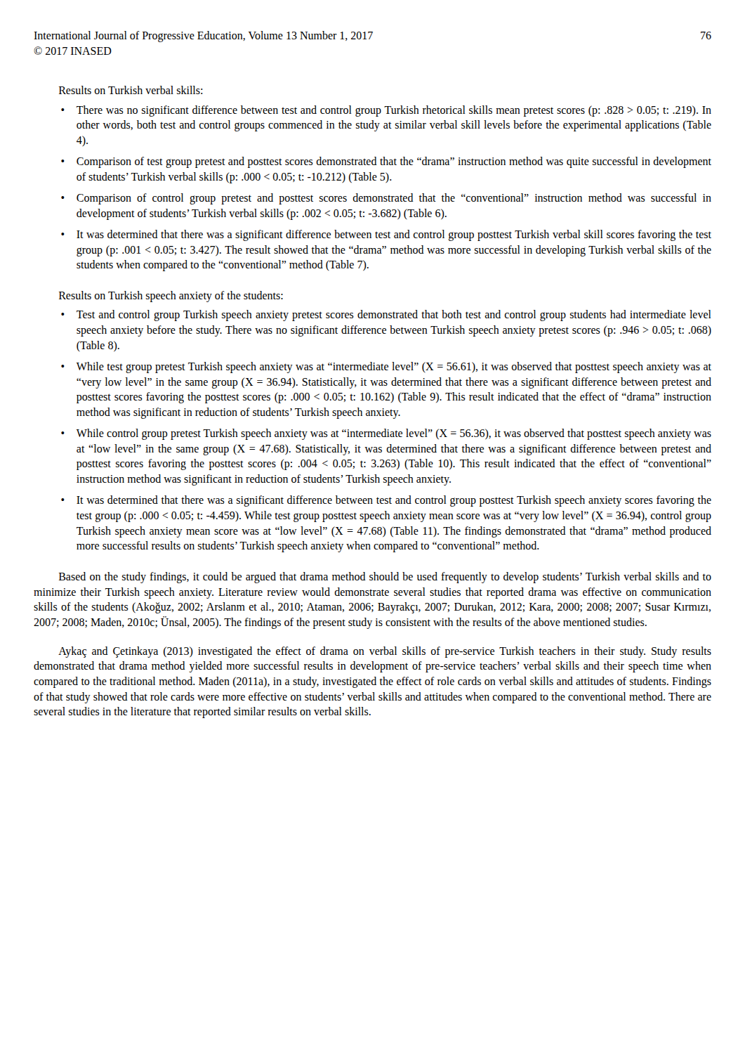76 International Journal of Progressive Education, Volume 13 Number 1, 2017 © 2017 INASED
Results on Turkish verbal skills:
There was no significant difference between test and control group Turkish rhetorical skills mean pretest scores (p: .828 > 0.05; t: .219). In other words, both test and control groups commenced in the study at similar verbal skill levels before the experimental applications (Table 4).
Comparison of test group pretest and posttest scores demonstrated that the “drama” instruction method was quite successful in development of students’ Turkish verbal skills (p: .000 < 0.05; t: -10.212) (Table 5).
Comparison of control group pretest and posttest scores demonstrated that the “conventional” instruction method was successful in development of students’ Turkish verbal skills (p: .002 < 0.05; t: -3.682) (Table 6).
It was determined that there was a significant difference between test and control group posttest Turkish verbal skill scores favoring the test group (p: .001 < 0.05; t: 3.427). The result showed that the “drama” method was more successful in developing Turkish verbal skills of the students when compared to the “conventional” method (Table 7).
Results on Turkish speech anxiety of the students:
Test and control group Turkish speech anxiety pretest scores demonstrated that both test and control group students had intermediate level speech anxiety before the study. There was no significant difference between Turkish speech anxiety pretest scores (p: .946 > 0.05; t: .068) (Table 8).
While test group pretest Turkish speech anxiety was at “intermediate level” (X = 56.61), it was observed that posttest speech anxiety was at “very low level” in the same group (X = 36.94). Statistically, it was determined that there was a significant difference between pretest and posttest scores favoring the posttest scores (p: .000 < 0.05; t: 10.162) (Table 9). This result indicated that the effect of “drama” instruction method was significant in reduction of students’ Turkish speech anxiety.
While control group pretest Turkish speech anxiety was at “intermediate level” (X = 56.36), it was observed that posttest speech anxiety was at “low level” in the same group (X = 47.68). Statistically, it was determined that there was a significant difference between pretest and posttest scores favoring the posttest scores (p: .004 < 0.05; t: 3.263) (Table 10). This result indicated that the effect of “conventional” instruction method was significant in reduction of students’ Turkish speech anxiety.
It was determined that there was a significant difference between test and control group posttest Turkish speech anxiety scores favoring the test group (p: .000 < 0.05; t: -4.459). While test group posttest speech anxiety mean score was at “very low level” (X = 36.94), control group Turkish speech anxiety mean score was at “low level” (X = 47.68) (Table 11). The findings demonstrated that “drama” method produced more successful results on students’ Turkish speech anxiety when compared to “conventional” method.
Based on the study findings, it could be argued that drama method should be used frequently to develop students’ Turkish verbal skills and to minimize their Turkish speech anxiety. Literature review would demonstrate several studies that reported drama was effective on communication skills of the students (Akoğuz, 2002; Arslanm et al., 2010; Ataman, 2006; Bayrakçı, 2007; Durukan, 2012; Kara, 2000; 2008; 2007; Susar Kırmızı, 2007; 2008; Maden, 2010c; Ünsal, 2005). The findings of the present study is consistent with the results of the above mentioned studies.
Aykaç and Çetinkaya (2013) investigated the effect of drama on verbal skills of pre-service Turkish teachers in their study. Study results demonstrated that drama method yielded more successful results in development of pre-service teachers’ verbal skills and their speech time when compared to the traditional method. Maden (2011a), in a study, investigated the effect of role cards on verbal skills and attitudes of students. Findings of that study showed that role cards were more effective on students’ verbal skills and attitudes when compared to the conventional method. There are several studies in the literature that reported similar results on verbal skills.